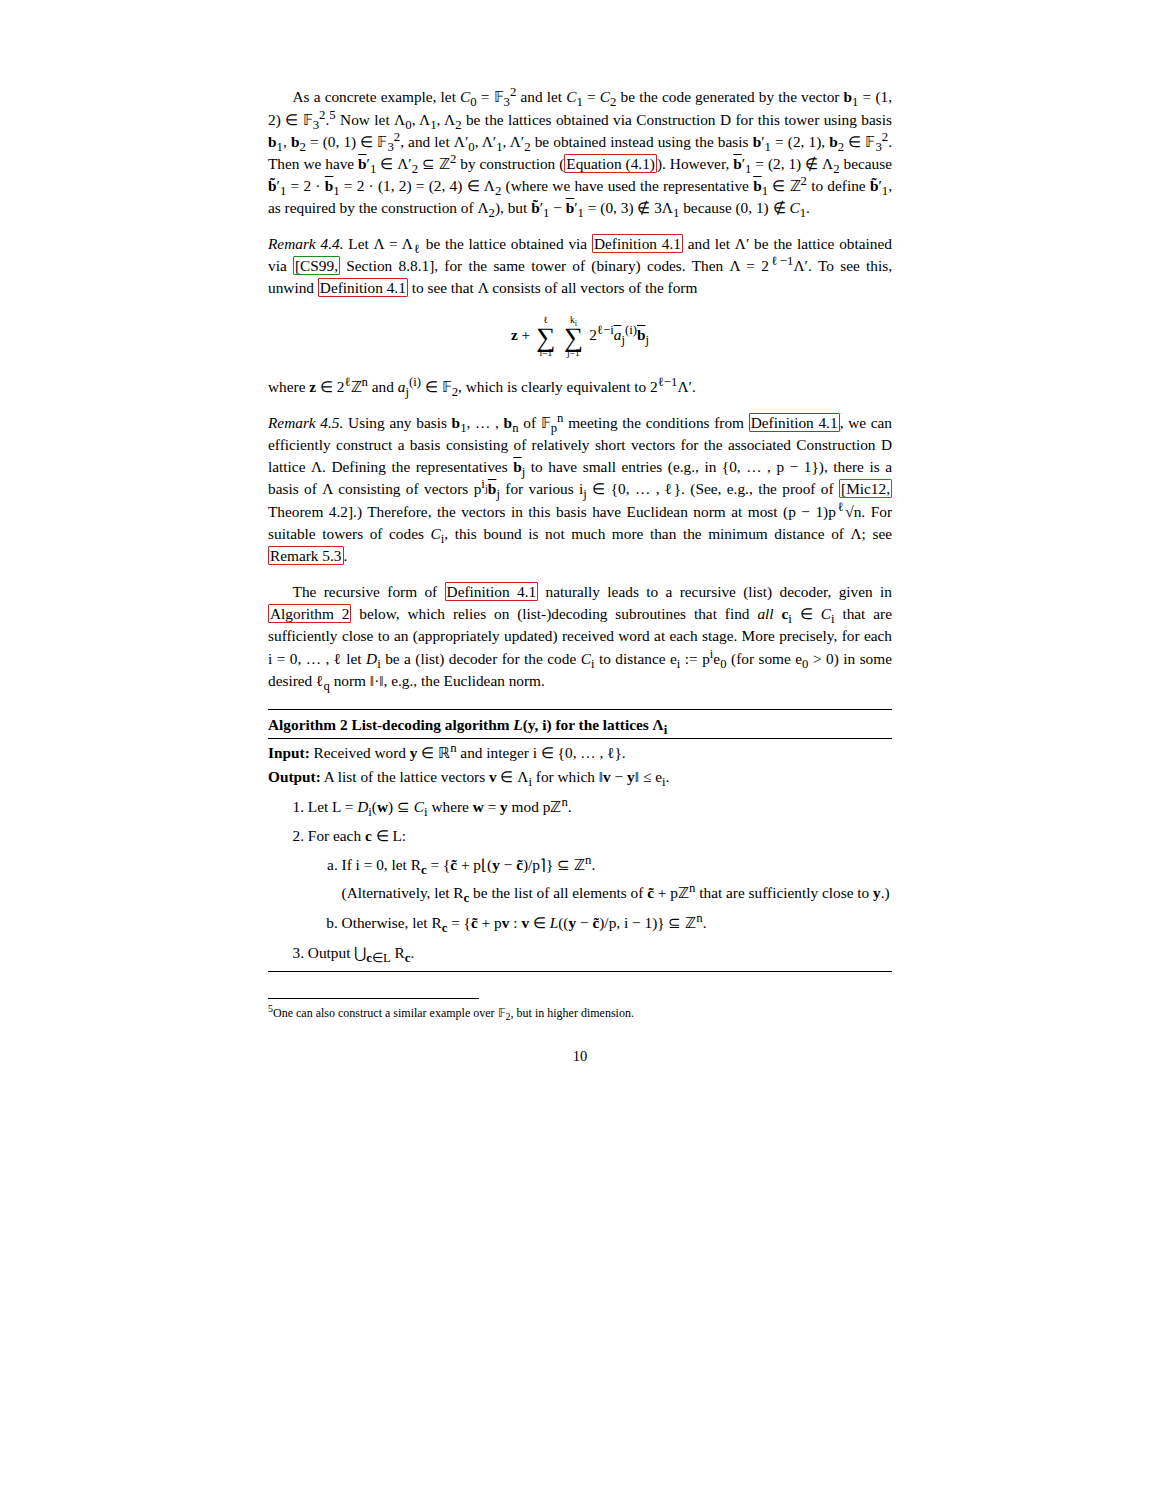As a concrete example, let C0 = 𝔽32 and let C1 = C2 be the code generated by the vector b1 = (1, 2) ∈ 𝔽32.5 Now let Λ0, Λ1, Λ2 be the lattices obtained via Construction D for this tower using basis b1, b2 = (0, 1) ∈ 𝔽32, and let Λ′0, Λ′1, Λ′2 be obtained instead using the basis b′1 = (2, 1), b2 ∈ 𝔽32. Then we have b′1 ∈ Λ′2 ⊆ ℤ2 by construction (Equation (4.1)). However, b′1 = (2, 1) ∉ Λ2 because b̃′1 = 2 · b1 = 2 · (1, 2) = (2, 4) ∈ Λ2 (where we have used the representative b1 ∈ ℤ2 to define b̃′1, as required by the construction of Λ2), but b̃′1 − b′1 = (0, 3) ∉ 3Λ1 because (0, 1) ∉ C1.
Remark 4.4. Let Λ = Λℓ be the lattice obtained via Definition 4.1 and let Λ′ be the lattice obtained via [CS99, Section 8.8.1], for the same tower of (binary) codes. Then Λ = 2ℓ−1Λ′. To see this, unwind Definition 4.1 to see that Λ consists of all vectors of the form
z + ℓ∑i=1 ki∑j=1 2ℓ−iaj(i)bj
where z ∈ 2ℓℤn and aj(i) ∈ 𝔽2, which is clearly equivalent to 2ℓ−1Λ′.
Remark 4.5. Using any basis b1, … , bn of 𝔽pn meeting the conditions from Definition 4.1, we can efficiently construct a basis consisting of relatively short vectors for the associated Construction D lattice Λ. Defining the representatives bj to have small entries (e.g., in {0, … , p − 1}), there is a basis of Λ consisting of vectors pijbj for various ij ∈ {0, … , ℓ}. (See, e.g., the proof of [Mic12, Theorem 4.2].) Therefore, the vectors in this basis have Euclidean norm at most (p − 1)pℓ√n. For suitable towers of codes Ci, this bound is not much more than the minimum distance of Λ; see Remark 5.3.
The recursive form of Definition 4.1 naturally leads to a recursive (list) decoder, given in Algorithm 2 below, which relies on (list-)decoding subroutines that find all ci ∈ Ci that are sufficiently close to an (appropriately updated) received word at each stage. More precisely, for each i = 0, … , ℓ let Di be a (list) decoder for the code Ci to distance ei := pie0 (for some e0 > 0) in some desired ℓq norm ‖·‖, e.g., the Euclidean norm.
Algorithm 2 List-decoding algorithm L(y, i) for the lattices Λi
Input: Received word y ∈ ℝn and integer i ∈ {0, … , ℓ}.
Output: A list of the lattice vectors v ∈ Λi for which ‖v − y‖ ≤ ei.
Let L = Di(w) ⊆ Ci where w = y mod pℤn.
For each c ∈ L:
If i = 0, let Rc = {c̃ + p⌊(y − c̃)/p⌉} ⊆ ℤn. (Alternatively, let Rc be the list of all elements of c̃ + pℤn that are sufficiently close to y.)
Otherwise, let Rc = {c̃ + pv : v ∈ L((y − c̃)/p, i − 1)} ⊆ ℤn.
Output ⋃c∈L Rc.
5One can also construct a similar example over 𝔽2, but in higher dimension.
10